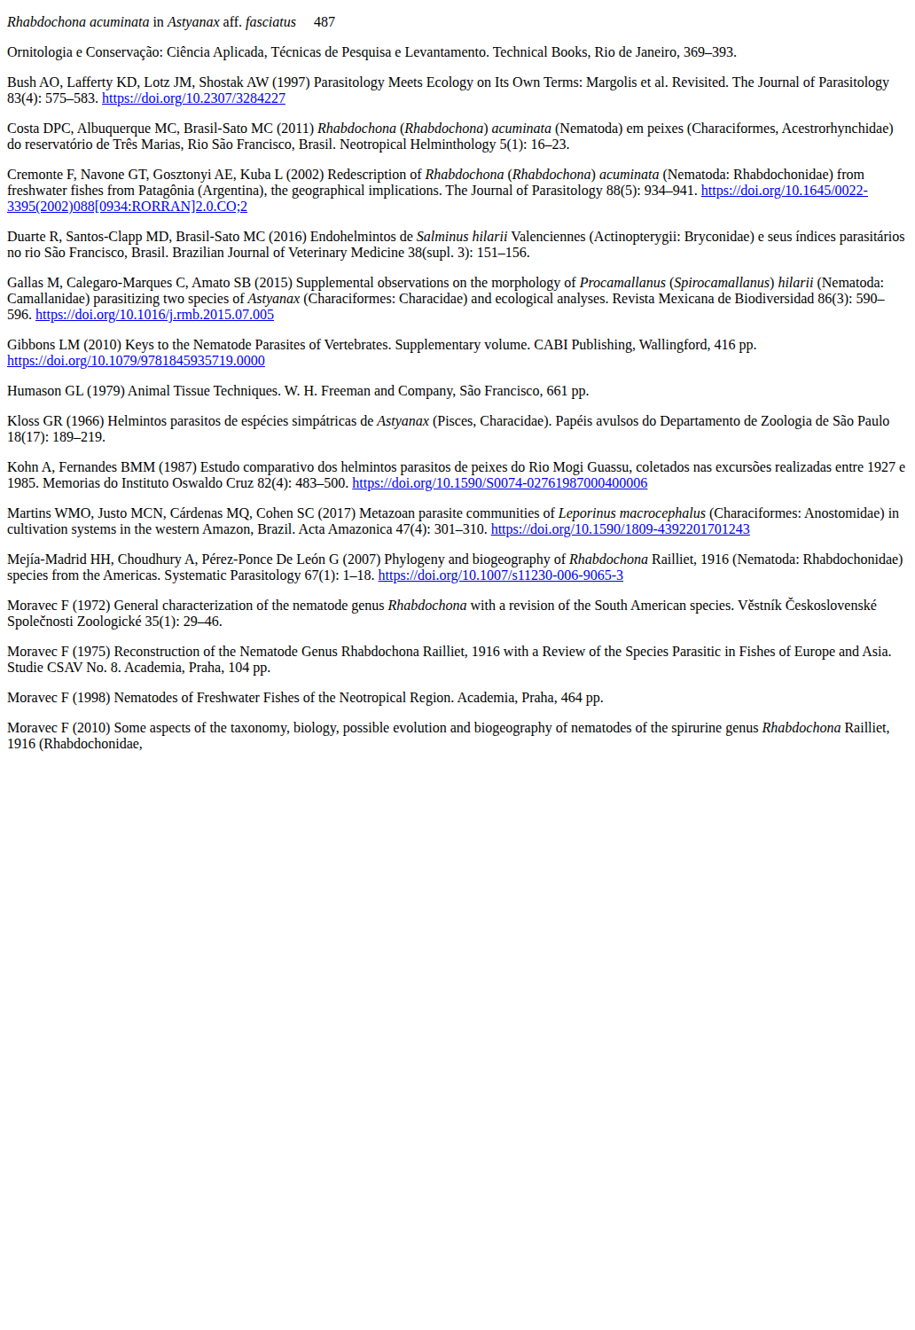Rhabdochona acuminata in Astyanax aff. fasciatus 487
Ornitologia e Conservação: Ciência Aplicada, Técnicas de Pesquisa e Levantamento. Technical Books, Rio de Janeiro, 369–393.
Bush AO, Lafferty KD, Lotz JM, Shostak AW (1997) Parasitology Meets Ecology on Its Own Terms: Margolis et al. Revisited. The Journal of Parasitology 83(4): 575–583. https://doi.org/10.2307/3284227
Costa DPC, Albuquerque MC, Brasil-Sato MC (2011) Rhabdochona (Rhabdochona) acuminata (Nematoda) em peixes (Characiformes, Acestrorhynchidae) do reservatório de Três Marias, Rio São Francisco, Brasil. Neotropical Helminthology 5(1): 16–23.
Cremonte F, Navone GT, Gosztonyi AE, Kuba L (2002) Redescription of Rhabdochona (Rhabdochona) acuminata (Nematoda: Rhabdochonidae) from freshwater fishes from Patagônia (Argentina), the geographical implications. The Journal of Parasitology 88(5): 934–941. https://doi.org/10.1645/0022-3395(2002)088[0934:RORRAN]2.0.CO;2
Duarte R, Santos-Clapp MD, Brasil-Sato MC (2016) Endohelmintos de Salminus hilarii Valenciennes (Actinopterygii: Bryconidae) e seus índices parasitários no rio São Francisco, Brasil. Brazilian Journal of Veterinary Medicine 38(supl. 3): 151–156.
Gallas M, Calegaro-Marques C, Amato SB (2015) Supplemental observations on the morphology of Procamallanus (Spirocamallanus) hilarii (Nematoda: Camallanidae) parasitizing two species of Astyanax (Characiformes: Characidae) and ecological analyses. Revista Mexicana de Biodiversidad 86(3): 590–596. https://doi.org/10.1016/j.rmb.2015.07.005
Gibbons LM (2010) Keys to the Nematode Parasites of Vertebrates. Supplementary volume. CABI Publishing, Wallingford, 416 pp. https://doi.org/10.1079/9781845935719.0000
Humason GL (1979) Animal Tissue Techniques. W. H. Freeman and Company, São Francisco, 661 pp.
Kloss GR (1966) Helmintos parasitos de espécies simpátricas de Astyanax (Pisces, Characidae). Papéis avulsos do Departamento de Zoologia de São Paulo 18(17): 189–219.
Kohn A, Fernandes BMM (1987) Estudo comparativo dos helmintos parasitos de peixes do Rio Mogi Guassu, coletados nas excursões realizadas entre 1927 e 1985. Memorias do Instituto Oswaldo Cruz 82(4): 483–500. https://doi.org/10.1590/S0074-02761987000400006
Martins WMO, Justo MCN, Cárdenas MQ, Cohen SC (2017) Metazoan parasite communities of Leporinus macrocephalus (Characiformes: Anostomidae) in cultivation systems in the western Amazon, Brazil. Acta Amazonica 47(4): 301–310. https://doi.org/10.1590/1809-4392201701243
Mejía-Madrid HH, Choudhury A, Pérez-Ponce De León G (2007) Phylogeny and biogeography of Rhabdochona Railliet, 1916 (Nematoda: Rhabdochonidae) species from the Americas. Systematic Parasitology 67(1): 1–18. https://doi.org/10.1007/s11230-006-9065-3
Moravec F (1972) General characterization of the nematode genus Rhabdochona with a revision of the South American species. Věstník Československé Společnosti Zoologické 35(1): 29–46.
Moravec F (1975) Reconstruction of the Nematode Genus Rhabdochona Railliet, 1916 with a Review of the Species Parasitic in Fishes of Europe and Asia. Studie CSAV No. 8. Academia, Praha, 104 pp.
Moravec F (1998) Nematodes of Freshwater Fishes of the Neotropical Region. Academia, Praha, 464 pp.
Moravec F (2010) Some aspects of the taxonomy, biology, possible evolution and biogeography of nematodes of the spirurine genus Rhabdochona Railliet, 1916 (Rhabdochonidae,